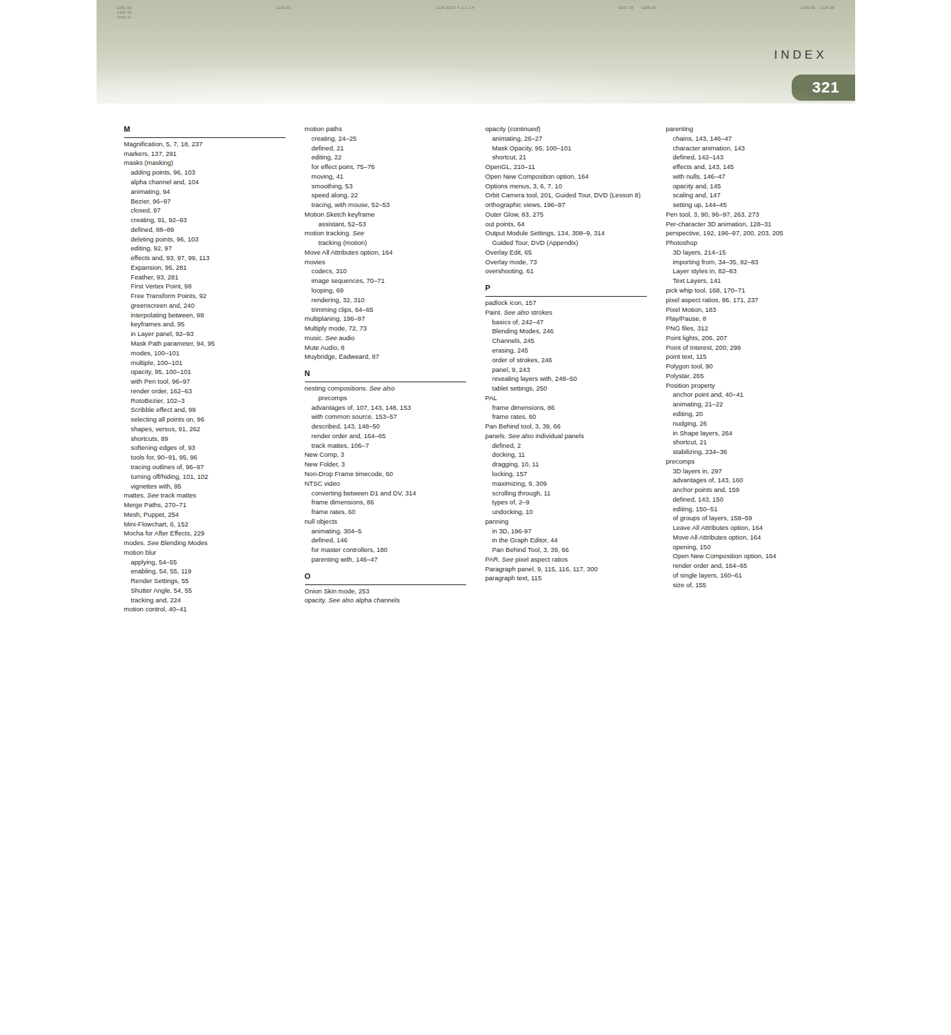1182.93 1324.28 1633.11 1234.91 1234.92.07 4.2.1.1.4 2937.19 1295.56 1182.93 1324.28
INDEX
321
M
Magnification, 5, 7, 18, 237
markers, 137, 291
masks (masking)
adding points, 96, 103
alpha channel and, 104
animating, 94
Bezier, 96–97
closed, 97
creating, 91, 92–93
defined, 88–89
deleting points, 96, 103
editing, 92, 97
effects and, 93, 97, 99, 113
Expansion, 95, 281
Feather, 93, 281
First Vertex Point, 98
Free Transform Points, 92
greenscreen and, 240
interpolating between, 98
keyframes and, 95
in Layer panel, 92–93
Mask Path parameter, 94, 95
modes, 100–101
multiple, 100–101
opacity, 95, 100–101
with Pen tool, 96–97
render order, 162–63
RotoBezier, 102–3
Scribble effect and, 99
selecting all points on, 96
shapes, versus, 91, 262
shortcuts, 89
softening edges of, 93
tools for, 90–91, 95, 96
tracing outlines of, 96–97
turning off/hiding, 101, 102
vignettes with, 95
mattes. See track mattes
Merge Paths, 270–71
Mesh, Puppet, 254
Mini-Flowchart, 6, 152
Mocha for After Effects, 229
modes. See Blending Modes
motion blur
applying, 54–55
enabling, 54, 55, 119
Render Settings, 55
Shutter Angle, 54, 55
tracking and, 224
motion control, 40–41
motion paths
creating, 24–25
defined, 21
editing, 22
for effect point, 75–76
moving, 41
smoothing, 53
speed along, 22
tracing, with mouse, 52–53
Motion Sketch keyframe
assistant, 52–53
motion tracking. See
tracking (motion)
Move All Attributes option, 164
movies
codecs, 310
image sequences, 70–71
looping, 69
rendering, 32, 310
trimming clips, 64–65
multiplaning, 196–97
Multiply mode, 72, 73
music. See audio
Mute Audio, 8
Muybridge, Eadweard, 87
N
nesting compositions. See also
precomps
advantages of, 107, 143, 148, 153
with common source, 153–57
described, 143, 148–50
render order and, 164–65
track mattes, 106–7
New Comp, 3
New Folder, 3
Non-Drop Frame timecode, 60
NTSC video
converting between D1 and DV, 314
frame dimensions, 86
frame rates, 60
null objects
animating, 304–5
defined, 146
for master controllers, 180
parenting with, 146–47
O
Onion Skin mode, 253
opacity. See also alpha channels
opacity (continued)
animating, 26–27
Mask Opacity, 95, 100–101
shortcut, 21
OpenGL, 210–11
Open New Composition option, 164
Options menus, 3, 6, 7, 10
Orbit Camera tool, 201, Guided Tour, DVD (Lesson 8)
orthographic views, 196–97
Outer Glow, 83, 275
out points, 64
Output Module Settings, 134, 308–9, 314
Guided Tour, DVD (Appendix)
Overlay Edit, 65
Overlay mode, 73
overshooting, 61
P
padlock icon, 157
Paint. See also strokes
basics of, 242–47
Blending Modes, 246
Channels, 245
erasing, 245
order of strokes, 246
panel, 9, 243
revealing layers with, 248–50
tablet settings, 250
PAL
frame dimensions, 86
frame rates, 60
Pan Behind tool, 3, 39, 66
panels. See also individual panels
defined, 2
docking, 11
dragging, 10, 11
locking, 157
maximizing, 9, 309
scrolling through, 11
types of, 2–9
undocking, 10
panning
in 3D, 196-97
in the Graph Editor, 44
Pan Behind Tool, 3, 39, 66
PAR. See pixel aspect ratios
Paragraph panel, 9, 115, 116, 117, 300
paragraph text, 115
parenting
chains, 143, 146–47
character animation, 143
defined, 142–143
effects and, 143, 145
with nulls, 146–47
opacity and, 145
scaling and, 147
setting up, 144–45
Pen tool, 3, 90, 96–97, 263, 273
Per-character 3D animation, 128–31
perspective, 192, 196–97, 200, 203, 205
Photoshop
3D layers, 214–15
importing from, 34–35, 82–83
Layer styles in, 82–83
Text Layers, 141
pick whip tool, 168, 170–71
pixel aspect ratios, 86, 171, 237
Pixel Motion, 183
Play/Pause, 8
PNG files, 312
Point lights, 206, 207
Point of Interest, 200, 299
point text, 115
Polygon tool, 90
Polystar, 265
Position property
anchor point and, 40–41
animating, 21–22
editing, 20
nudging, 26
in Shape layers, 264
shortcut, 21
stabilizing, 234–36
precomps
3D layers in, 297
advantages of, 143, 160
anchor points and, 159
defined, 143, 150
editing, 150–51
of groups of layers, 158–59
Leave All Attributes option, 164
Move All Attributes option, 164
opening, 150
Open New Composition option, 164
render order and, 164–65
of single layers, 160–61
size of, 155